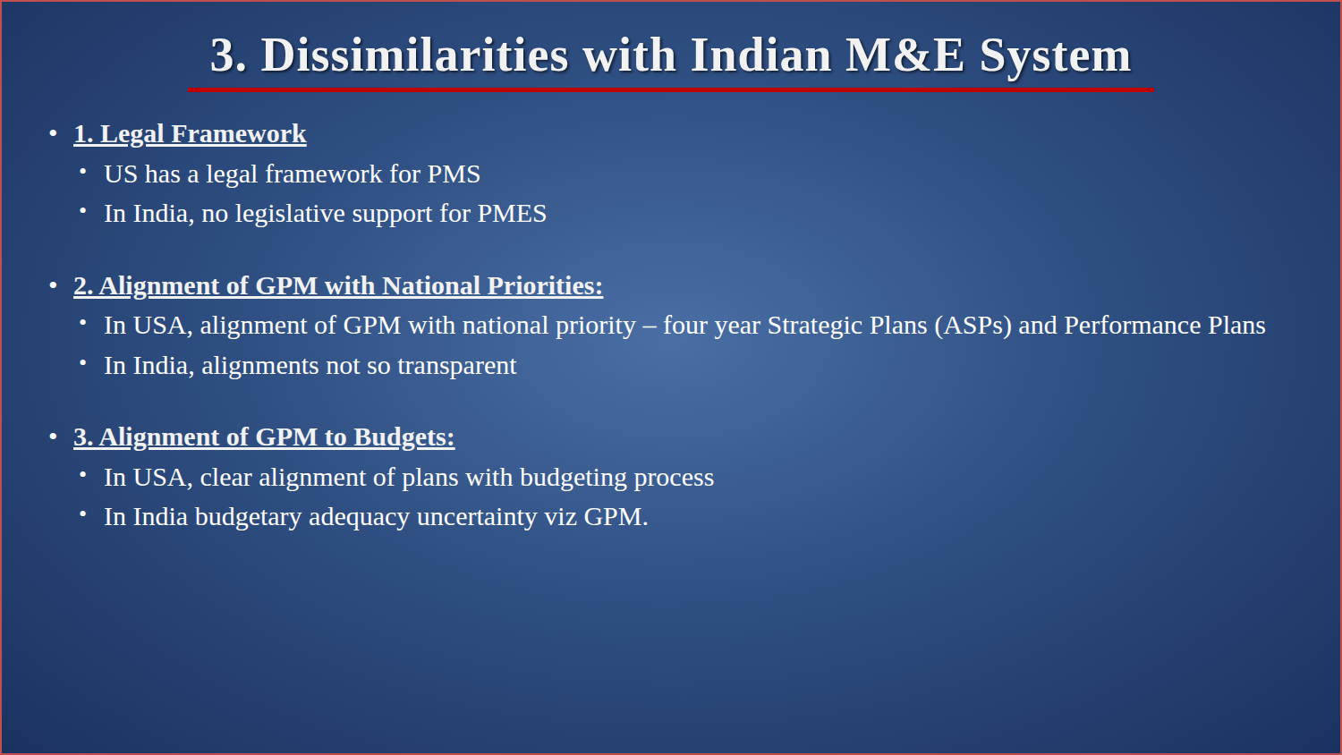3. Dissimilarities with Indian M&E System
1. Legal Framework
US has a legal framework for PMS
In India, no legislative support for PMES
2. Alignment of GPM with National Priorities:
In USA, alignment of GPM with national priority – four year Strategic Plans (ASPs) and Performance Plans
In India, alignments not so transparent
3. Alignment of GPM to Budgets:
In USA, clear alignment of plans with budgeting process
In India budgetary adequacy uncertainty viz GPM.